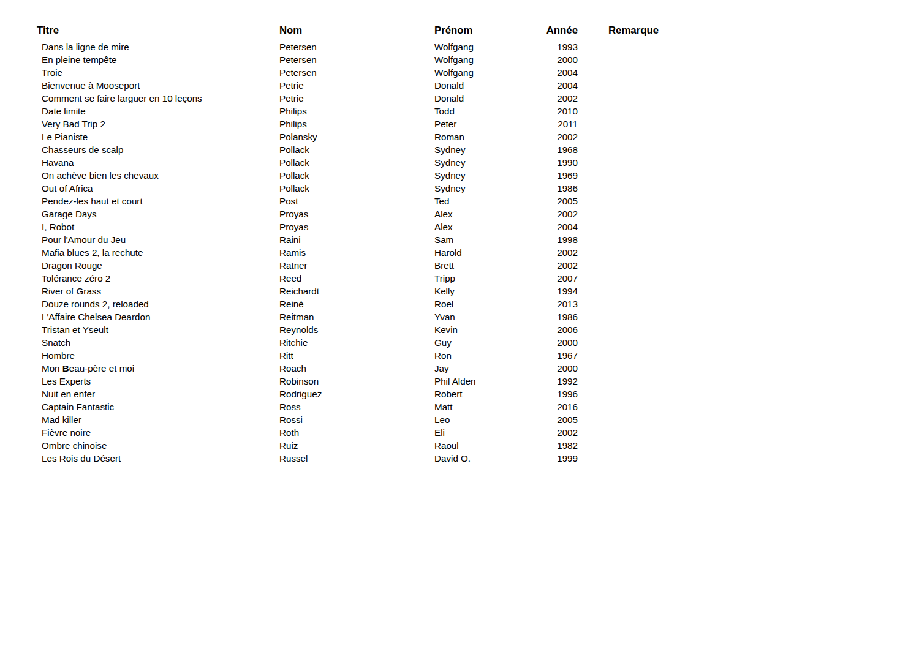| Titre | Nom | Prénom | Année | Remarque |
| --- | --- | --- | --- | --- |
| Dans la ligne de mire | Petersen | Wolfgang | 1993 | |
| En pleine tempête | Petersen | Wolfgang | 2000 | |
| Troie | Petersen | Wolfgang | 2004 | |
| Bienvenue à Mooseport | Petrie | Donald | 2004 | |
| Comment se faire larguer en 10 leçons | Petrie | Donald | 2002 | |
| Date limite | Philips | Todd | 2010 | |
| Very Bad Trip 2 | Philips | Peter | 2011 | |
| Le Pianiste | Polansky | Roman | 2002 | |
| Chasseurs de scalp | Pollack | Sydney | 1968 | |
| Havana | Pollack | Sydney | 1990 | |
| On achève bien les chevaux | Pollack | Sydney | 1969 | |
| Out of Africa | Pollack | Sydney | 1986 | |
| Pendez-les haut et court | Post | Ted | 2005 | |
| Garage Days | Proyas | Alex | 2002 | |
| I, Robot | Proyas | Alex | 2004 | |
| Pour l'Amour du Jeu | Raini | Sam | 1998 | |
| Mafia blues 2, la rechute | Ramis | Harold | 2002 | |
| Dragon Rouge | Ratner | Brett | 2002 | |
| Tolérance zéro 2 | Reed | Tripp | 2007 | |
| River of Grass | Reichardt | Kelly | 1994 | |
| Douze rounds 2, reloaded | Reiné | Roel | 2013 | |
| L'Affaire Chelsea Deardon | Reitman | Yvan | 1986 | |
| Tristan et Yseult | Reynolds | Kevin | 2006 | |
| Snatch | Ritchie | Guy | 2000 | |
| Hombre | Ritt | Ron | 1967 | |
| Mon B eau-père et moi | Roach | Jay | 2000 | |
| Les Experts | Robinson | Phil Alden | 1992 | |
| Nuit en enfer | Rodriguez | Robert | 1996 | |
| Captain Fantastic | Ross | Matt | 2016 | |
| Mad killer | Rossi | Leo | 2005 | |
| Fièvre noire | Roth | Eli | 2002 | |
| Ombre chinoise | Ruiz | Raoul | 1982 | |
| Les Rois du Désert | Russel | David O. | 1999 | |